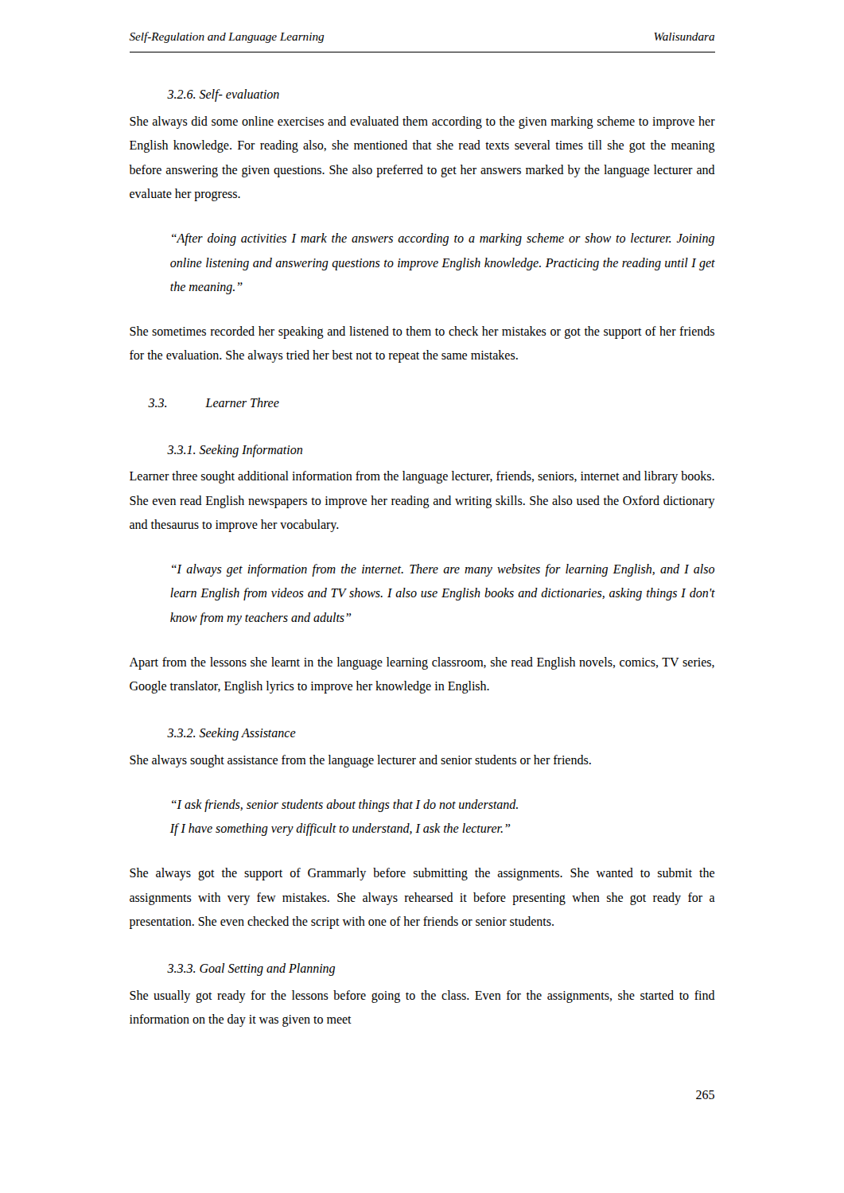Self-Regulation and Language Learning Walisundara
3.2.6. Self- evaluation
She always did some online exercises and evaluated them according to the given marking scheme to improve her English knowledge. For reading also, she mentioned that she read texts several times till she got the meaning before answering the given questions. She also preferred to get her answers marked by the language lecturer and evaluate her progress.
“After doing activities I mark the answers according to a marking scheme or show to lecturer. Joining online listening and answering questions to improve English knowledge. Practicing the reading until I get the meaning.”
She sometimes recorded her speaking and listened to them to check her mistakes or got the support of her friends for the evaluation. She always tried her best not to repeat the same mistakes.
3.3.   Learner Three
3.3.1. Seeking Information
Learner three sought additional information from the language lecturer, friends, seniors, internet and library books. She even read English newspapers to improve her reading and writing skills. She also used the Oxford dictionary and thesaurus to improve her vocabulary.
“I always get information from the internet. There are many websites for learning English, and I also learn English from videos and TV shows. I also use English books and dictionaries, asking things I don't know from my teachers and adults”
Apart from the lessons she learnt in the language learning classroom, she read English novels, comics, TV series, Google translator, English lyrics to improve her knowledge in English.
3.3.2. Seeking Assistance
She always sought assistance from the language lecturer and senior students or her friends.
“I ask friends, senior students about things that I do not understand.
If I have something very difficult to understand, I ask the lecturer.”
She always got the support of Grammarly before submitting the assignments. She wanted to submit the assignments with very few mistakes. She always rehearsed it before presenting when she got ready for a presentation. She even checked the script with one of her friends or senior students.
3.3.3. Goal Setting and Planning
She usually got ready for the lessons before going to the class. Even for the assignments, she started to find information on the day it was given to meet
265